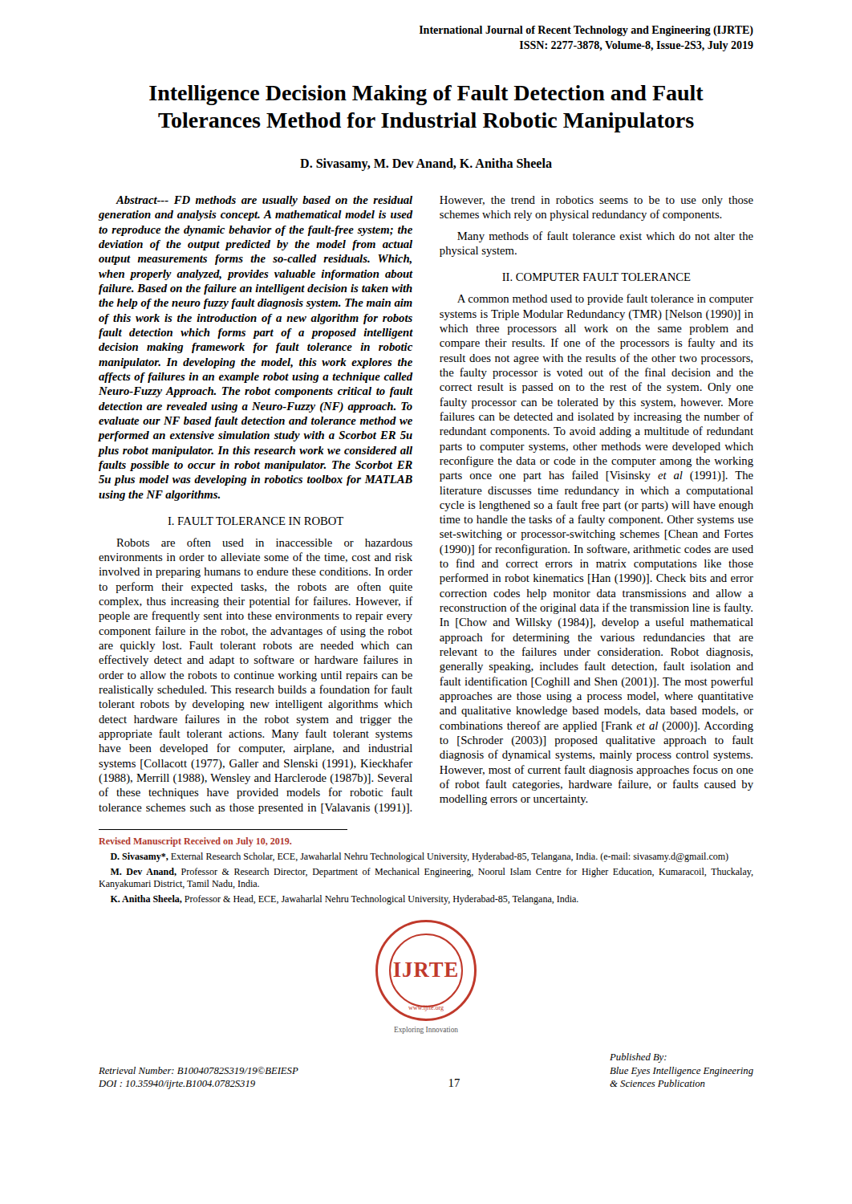International Journal of Recent Technology and Engineering (IJRTE)
ISSN: 2277-3878, Volume-8, Issue-2S3, July 2019
Intelligence Decision Making of Fault Detection and Fault Tolerances Method for Industrial Robotic Manipulators
D. Sivasamy, M. Dev Anand, K. Anitha Sheela
Abstract--- FD methods are usually based on the residual generation and analysis concept. A mathematical model is used to reproduce the dynamic behavior of the fault-free system; the deviation of the output predicted by the model from actual output measurements forms the so-called residuals. Which, when properly analyzed, provides valuable information about failure. Based on the failure an intelligent decision is taken with the help of the neuro fuzzy fault diagnosis system. The main aim of this work is the introduction of a new algorithm for robots fault detection which forms part of a proposed intelligent decision making framework for fault tolerance in robotic manipulator. In developing the model, this work explores the affects of failures in an example robot using a technique called Neuro-Fuzzy Approach. The robot components critical to fault detection are revealed using a Neuro-Fuzzy (NF) approach. To evaluate our NF based fault detection and tolerance method we performed an extensive simulation study with a Scorbot ER 5u plus robot manipulator. In this research work we considered all faults possible to occur in robot manipulator. The Scorbot ER 5u plus model was developing in robotics toolbox for MATLAB using the NF algorithms.
I. Fault Tolerance in Robot
Robots are often used in inaccessible or hazardous environments in order to alleviate some of the time, cost and risk involved in preparing humans to endure these conditions. In order to perform their expected tasks, the robots are often quite complex, thus increasing their potential for failures. However, if people are frequently sent into these environments to repair every component failure in the robot, the advantages of using the robot are quickly lost. Fault tolerant robots are needed which can effectively detect and adapt to software or hardware failures in order to allow the robots to continue working until repairs can be realistically scheduled. This research builds a foundation for fault tolerant robots by developing new intelligent algorithms which detect hardware failures in the robot system and trigger the appropriate fault tolerant actions. Many fault tolerant systems have been developed for computer, airplane, and industrial systems [Collacott (1977), Galler and Slenski (1991), Kieckhafer (1988), Merrill (1988), Wensley and Harclerode (1987b)]. Several of these techniques have provided models for robotic fault tolerance schemes such as those presented in [Valavanis (1991)]. However, the trend in robotics seems to be to use only those schemes which rely on physical redundancy of components.
Many methods of fault tolerance exist which do not alter the physical system.
II. Computer Fault Tolerance
A common method used to provide fault tolerance in computer systems is Triple Modular Redundancy (TMR) [Nelson (1990)] in which three processors all work on the same problem and compare their results. If one of the processors is faulty and its result does not agree with the results of the other two processors, the faulty processor is voted out of the final decision and the correct result is passed on to the rest of the system. Only one faulty processor can be tolerated by this system, however. More failures can be detected and isolated by increasing the number of redundant components. To avoid adding a multitude of redundant parts to computer systems, other methods were developed which reconfigure the data or code in the computer among the working parts once one part has failed [Visinsky et al (1991)]. The literature discusses time redundancy in which a computational cycle is lengthened so a fault free part (or parts) will have enough time to handle the tasks of a faulty component. Other systems use set-switching or processor-switching schemes [Chean and Fortes (1990)] for reconfiguration. In software, arithmetic codes are used to find and correct errors in matrix computations like those performed in robot kinematics [Han (1990)]. Check bits and error correction codes help monitor data transmissions and allow a reconstruction of the original data if the transmission line is faulty. In [Chow and Willsky (1984)], develop a useful mathematical approach for determining the various redundancies that are relevant to the failures under consideration. Robot diagnosis, generally speaking, includes fault detection, fault isolation and fault identification [Coghill and Shen (2001)]. The most powerful approaches are those using a process model, where quantitative and qualitative knowledge based models, data based models, or combinations thereof are applied [Frank et al (2000)]. According to [Schroder (2003)] proposed qualitative approach to fault diagnosis of dynamical systems, mainly process control systems. However, most of current fault diagnosis approaches focus on one of robot fault categories, hardware failure, or faults caused by modelling errors or uncertainty.
Revised Manuscript Received on July 10, 2019.
D. Sivasamy*, External Research Scholar, ECE, Jawaharlal Nehru Technological University, Hyderabad-85, Telangana, India. (e-mail: sivasamy.d@gmail.com)
M. Dev Anand, Professor & Research Director, Department of Mechanical Engineering, Noorul Islam Centre for Higher Education, Kumaracoil, Thuckalay, Kanyakumari District, Tamil Nadu, India.
K. Anitha Sheela, Professor & Head, ECE, Jawaharlal Nehru Technological University, Hyderabad-85, Telangana, India.
IJRTE
www.ijrte.org
Exploring Innovation
Retrieval Number: B10040782S319/19©BEIESP
DOI : 10.35940/ijrte.B1004.0782S319
17
Published By:
Blue Eyes Intelligence Engineering
& Sciences Publication